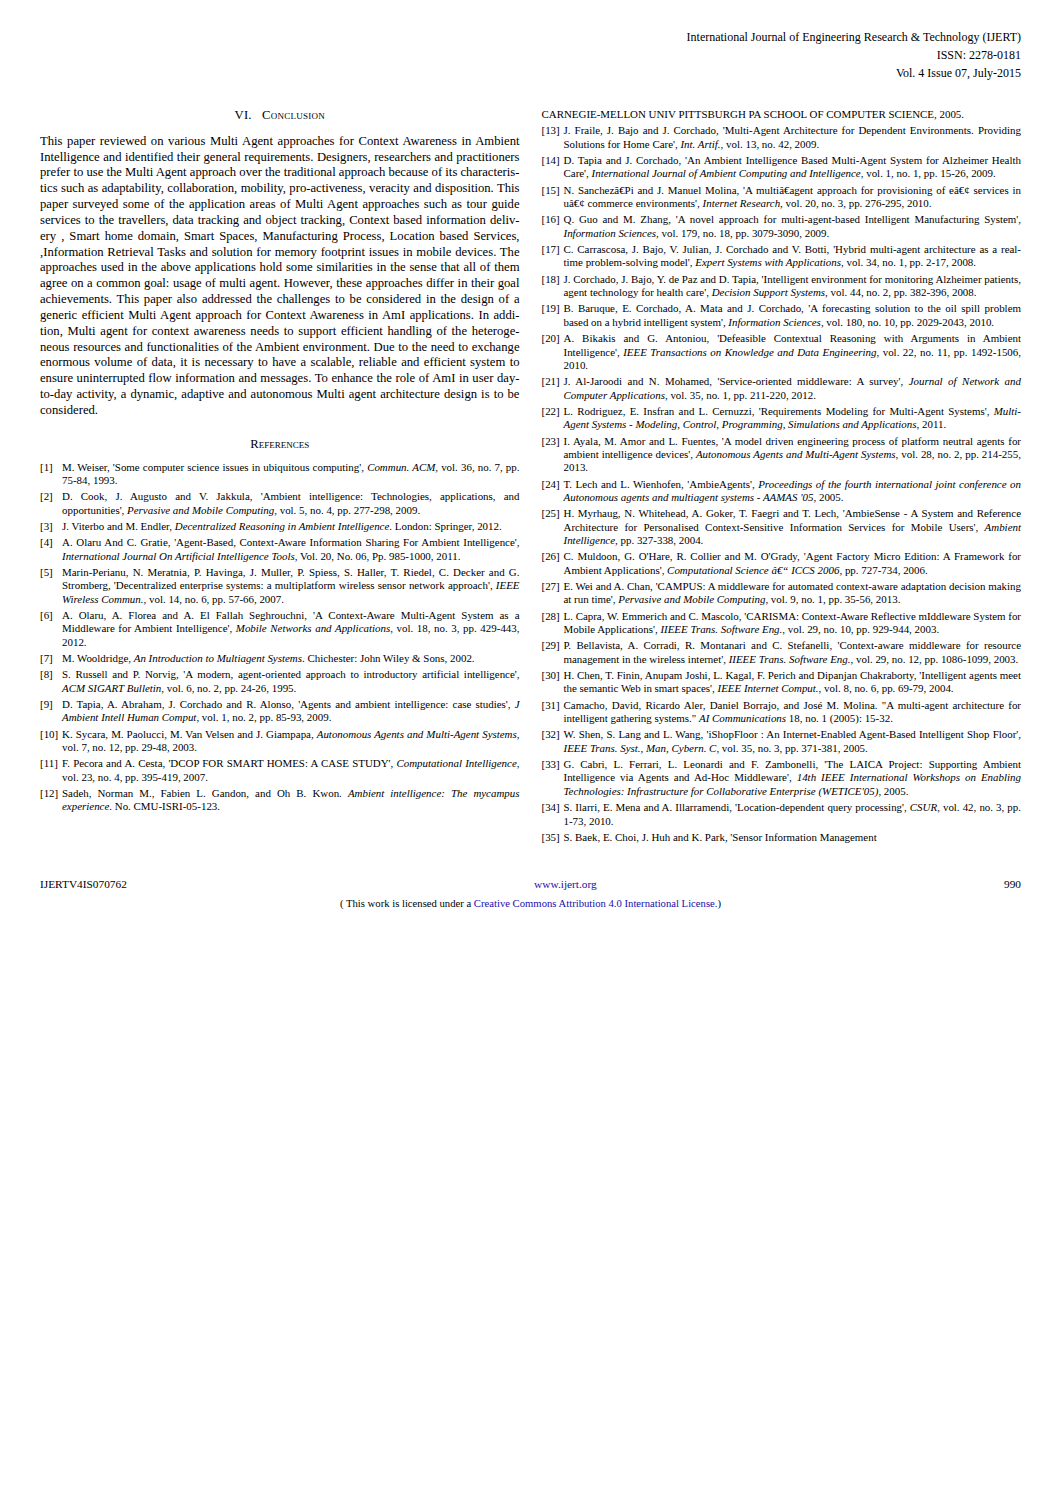International Journal of Engineering Research & Technology (IJERT)
ISSN: 2278-0181
Vol. 4 Issue 07, July-2015
VI. Conclusion
This paper reviewed on various Multi Agent approaches for Context Awareness in Ambient Intelligence and identified their general requirements. Designers, researchers and practitioners prefer to use the Multi Agent approach over the traditional approach because of its characteristics such as adaptability, collaboration, mobility, pro-activeness, veracity and disposition. This paper surveyed some of the application areas of Multi Agent approaches such as tour guide services to the travellers, data tracking and object tracking, Context based information delivery , Smart home domain, Smart Spaces, Manufacturing Process, Location based Services, ,Information Retrieval Tasks and solution for memory footprint issues in mobile devices. The approaches used in the above applications hold some similarities in the sense that all of them agree on a common goal: usage of multi agent. However, these approaches differ in their goal achievements. This paper also addressed the challenges to be considered in the design of a generic efficient Multi Agent approach for Context Awareness in AmI applications. In addition, Multi agent for context awareness needs to support efficient handling of the heterogeneous resources and functionalities of the Ambient environment. Due to the need to exchange enormous volume of data, it is necessary to have a scalable, reliable and efficient system to ensure uninterrupted flow information and messages. To enhance the role of AmI in user day-to-day activity, a dynamic, adaptive and autonomous Multi agent architecture design is to be considered.
References
[1] M. Weiser, 'Some computer science issues in ubiquitous computing', Commun. ACM, vol. 36, no. 7, pp. 75-84, 1993.
[2] D. Cook, J. Augusto and V. Jakkula, 'Ambient intelligence: Technologies, applications, and opportunities', Pervasive and Mobile Computing, vol. 5, no. 4, pp. 277-298, 2009.
[3] J. Viterbo and M. Endler, Decentralized Reasoning in Ambient Intelligence. London: Springer, 2012.
[4] A. Olaru And C. Gratie, 'Agent-Based, Context-Aware Information Sharing For Ambient Intelligence', International Journal On Artificial Intelligence Tools, Vol. 20, No. 06, Pp. 985-1000, 2011.
[5] Marin-Perianu, N. Meratnia, P. Havinga, J. Muller, P. Spiess, S. Haller, T. Riedel, C. Decker and G. Stromberg, 'Decentralized enterprise systems: a multiplatform wireless sensor network approach', IEEE Wireless Commun., vol. 14, no. 6, pp. 57-66, 2007.
[6] A. Olaru, A. Florea and A. El Fallah Seghrouchni, 'A Context-Aware Multi-Agent System as a Middleware for Ambient Intelligence', Mobile Networks and Applications, vol. 18, no. 3, pp. 429-443, 2012.
[7] M. Wooldridge, An Introduction to Multiagent Systems. Chichester: John Wiley & Sons, 2002.
[8] S. Russell and P. Norvig, 'A modern, agent-oriented approach to introductory artificial intelligence', ACM SIGART Bulletin, vol. 6, no. 2, pp. 24-26, 1995.
[9] D. Tapia, A. Abraham, J. Corchado and R. Alonso, 'Agents and ambient intelligence: case studies', J Ambient Intell Human Comput, vol. 1, no. 2, pp. 85-93, 2009.
[10] K. Sycara, M. Paolucci, M. Van Velsen and J. Giampapa, Autonomous Agents and Multi-Agent Systems, vol. 7, no. 12, pp. 29-48, 2003.
[11] F. Pecora and A. Cesta, 'DCOP FOR SMART HOMES: A CASE STUDY', Computational Intelligence, vol. 23, no. 4, pp. 395-419, 2007.
[12] Sadeh, Norman M., Fabien L. Gandon, and Oh B. Kwon. Ambient intelligence: The mycampus experience. No. CMU-ISRI-05-123.
CARNEGIE-MELLON UNIV PITTSBURGH PA SCHOOL OF COMPUTER SCIENCE, 2005.
[13] J. Fraile, J. Bajo and J. Corchado, 'Multi-Agent Architecture for Dependent Environments. Providing Solutions for Home Care', Int. Artif., vol. 13, no. 42, 2009.
[14] D. Tapia and J. Corchado, 'An Ambient Intelligence Based Multi-Agent System for Alzheimer Health Care', International Journal of Ambient Computing and Intelligence, vol. 1, no. 1, pp. 15-26, 2009.
[15] N. Sancheză€Pi and J. Manuel Molina, 'A multiâ€agent approach for provisioning of eâ€¢ services in uâ€¢ commerce environments', Internet Research, vol. 20, no. 3, pp. 276-295, 2010.
[16] Q. Guo and M. Zhang, 'A novel approach for multi-agent-based Intelligent Manufacturing System', Information Sciences, vol. 179, no. 18, pp. 3079-3090, 2009.
[17] C. Carrascosa, J. Bajo, V. Julian, J. Corchado and V. Botti, 'Hybrid multi-agent architecture as a real-time problem-solving model', Expert Systems with Applications, vol. 34, no. 1, pp. 2-17, 2008.
[18] J. Corchado, J. Bajo, Y. de Paz and D. Tapia, 'Intelligent environment for monitoring Alzheimer patients, agent technology for health care', Decision Support Systems, vol. 44, no. 2, pp. 382-396, 2008.
[19] B. Baruque, E. Corchado, A. Mata and J. Corchado, 'A forecasting solution to the oil spill problem based on a hybrid intelligent system', Information Sciences, vol. 180, no. 10, pp. 2029-2043, 2010.
[20] A. Bikakis and G. Antoniou, 'Defeasible Contextual Reasoning with Arguments in Ambient Intelligence', IEEE Transactions on Knowledge and Data Engineering, vol. 22, no. 11, pp. 1492-1506, 2010.
[21] J. Al-Jaroodi and N. Mohamed, 'Service-oriented middleware: A survey', Journal of Network and Computer Applications, vol. 35, no. 1, pp. 211-220, 2012.
[22] L. Rodriguez, E. Insfran and L. Cernuzzi, 'Requirements Modeling for Multi-Agent Systems', Multi-Agent Systems - Modeling, Control, Programming, Simulations and Applications, 2011.
[23] I. Ayala, M. Amor and L. Fuentes, 'A model driven engineering process of platform neutral agents for ambient intelligence devices', Autonomous Agents and Multi-Agent Systems, vol. 28, no. 2, pp. 214-255, 2013.
[24] T. Lech and L. Wienhofen, 'AmbieAgents', Proceedings of the fourth international joint conference on Autonomous agents and multiagent systems - AAMAS '05, 2005.
[25] H. Myrhaug, N. Whitehead, A. Goker, T. Faegri and T. Lech, 'AmbieSense - A System and Reference Architecture for Personalised Context-Sensitive Information Services for Mobile Users', Ambient Intelligence, pp. 327-338, 2004.
[26] C. Muldoon, G. O'Hare, R. Collier and M. O'Grady, 'Agent Factory Micro Edition: A Framework for Ambient Applications', Computational Science â€“ ICCS 2006, pp. 727-734, 2006.
[27] E. Wei and A. Chan, 'CAMPUS: A middleware for automated context-aware adaptation decision making at run time', Pervasive and Mobile Computing, vol. 9, no. 1, pp. 35-56, 2013.
[28] L. Capra, W. Emmerich and C. Mascolo, 'CARISMA: Context-Aware Reflective mIddleware System for Mobile Applications', IIEEE Trans. Software Eng., vol. 29, no. 10, pp. 929-944, 2003.
[29] P. Bellavista, A. Corradi, R. Montanari and C. Stefanelli, 'Context-aware middleware for resource management in the wireless internet', IIEEE Trans. Software Eng., vol. 29, no. 12, pp. 1086-1099, 2003.
[30] H. Chen, T. Finin, Anupam Joshi, L. Kagal, F. Perich and Dipanjan Chakraborty, 'Intelligent agents meet the semantic Web in smart spaces', IEEE Internet Comput., vol. 8, no. 6, pp. 69-79, 2004.
[31] Camacho, David, Ricardo Aler, Daniel Borrajo, and José M. Molina. "A multi-agent architecture for intelligent gathering systems." AI Communications 18, no. 1 (2005): 15-32.
[32] W. Shen, S. Lang and L. Wang, 'iShopFloor : An Internet-Enabled Agent-Based Intelligent Shop Floor', IEEE Trans. Syst., Man, Cybern. C, vol. 35, no. 3, pp. 371-381, 2005.
[33] G. Cabri, L. Ferrari, L. Leonardi and F. Zambonelli, 'The LAICA Project: Supporting Ambient Intelligence via Agents and Ad-Hoc Middleware', 14th IEEE International Workshops on Enabling Technologies: Infrastructure for Collaborative Enterprise (WETICE'05), 2005.
[34] S. Ilarri, E. Mena and A. Illarramendi, 'Location-dependent query processing', CSUR, vol. 42, no. 3, pp. 1-73, 2010.
[35] S. Baek, E. Choi, J. Huh and K. Park, 'Sensor Information Management
IJERTV4IS070762
www.ijert.org
990
( This work is licensed under a Creative Commons Attribution 4.0 International License.)